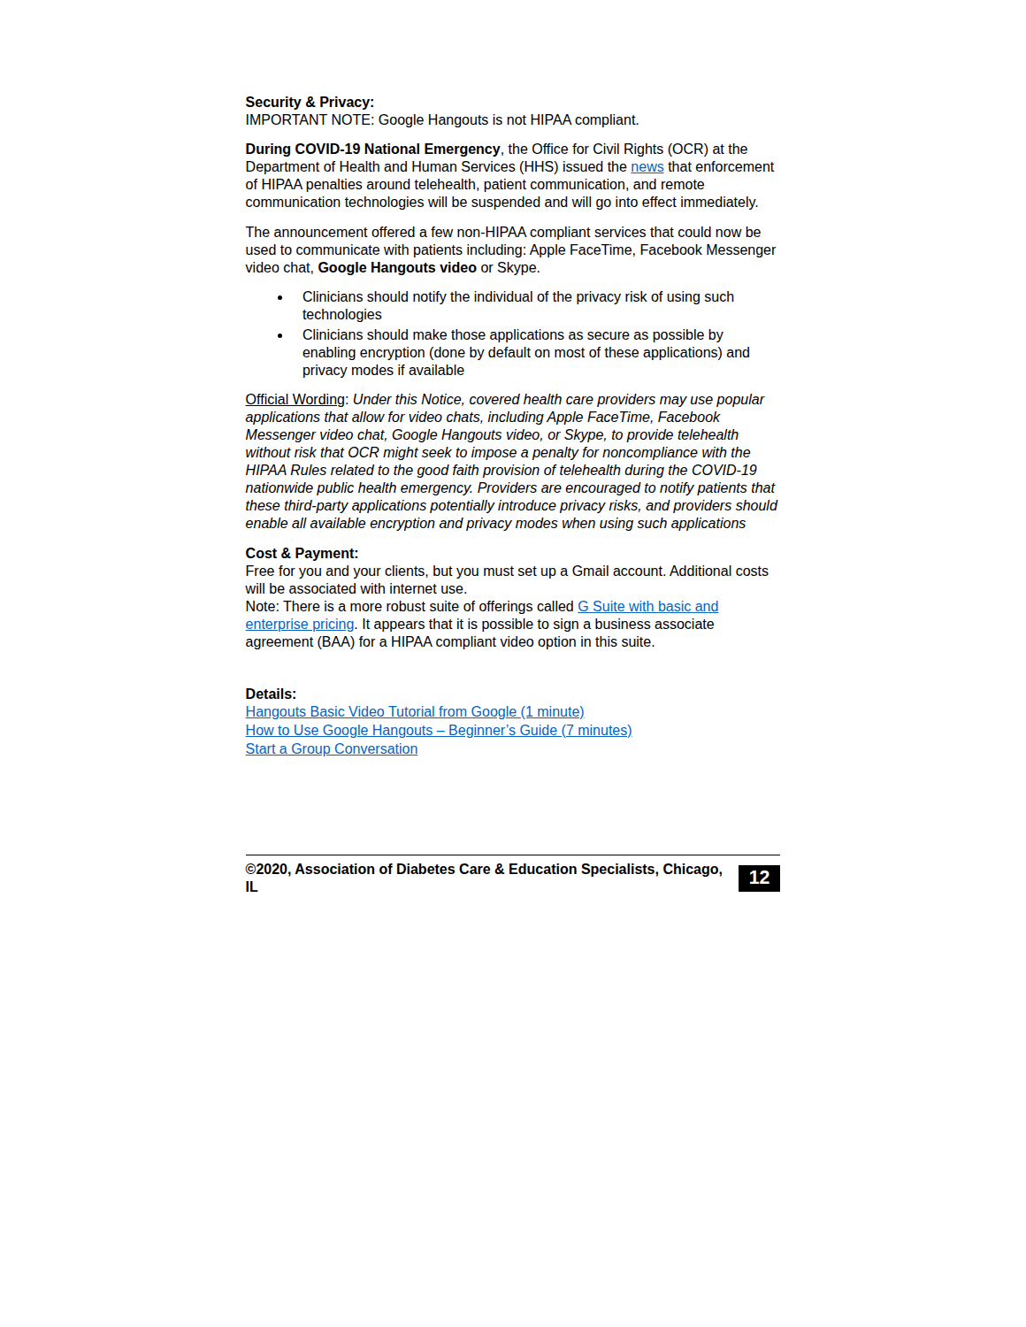Security & Privacy:
IMPORTANT NOTE: Google Hangouts is not HIPAA compliant.
During COVID-19 National Emergency, the Office for Civil Rights (OCR) at the Department of Health and Human Services (HHS) issued the news that enforcement of HIPAA penalties around telehealth, patient communication, and remote communication technologies will be suspended and will go into effect immediately.
The announcement offered a few non-HIPAA compliant services that could now be used to communicate with patients including: Apple FaceTime, Facebook Messenger video chat, Google Hangouts video or Skype.
Clinicians should notify the individual of the privacy risk of using such technologies
Clinicians should make those applications as secure as possible by enabling encryption (done by default on most of these applications) and privacy modes if available
Official Wording: Under this Notice, covered health care providers may use popular applications that allow for video chats, including Apple FaceTime, Facebook Messenger video chat, Google Hangouts video, or Skype, to provide telehealth without risk that OCR might seek to impose a penalty for noncompliance with the HIPAA Rules related to the good faith provision of telehealth during the COVID-19 nationwide public health emergency. Providers are encouraged to notify patients that these third-party applications potentially introduce privacy risks, and providers should enable all available encryption and privacy modes when using such applications
Cost & Payment:
Free for you and your clients, but you must set up a Gmail account. Additional costs will be associated with internet use.
Note: There is a more robust suite of offerings called G Suite with basic and enterprise pricing. It appears that it is possible to sign a business associate agreement (BAA) for a HIPAA compliant video option in this suite.
Details:
Hangouts Basic Video Tutorial from Google (1 minute) How to Use Google Hangouts – Beginner’s Guide (7 minutes) Start a Group Conversation
©2020, Association of Diabetes Care & Education Specialists, Chicago, IL
12